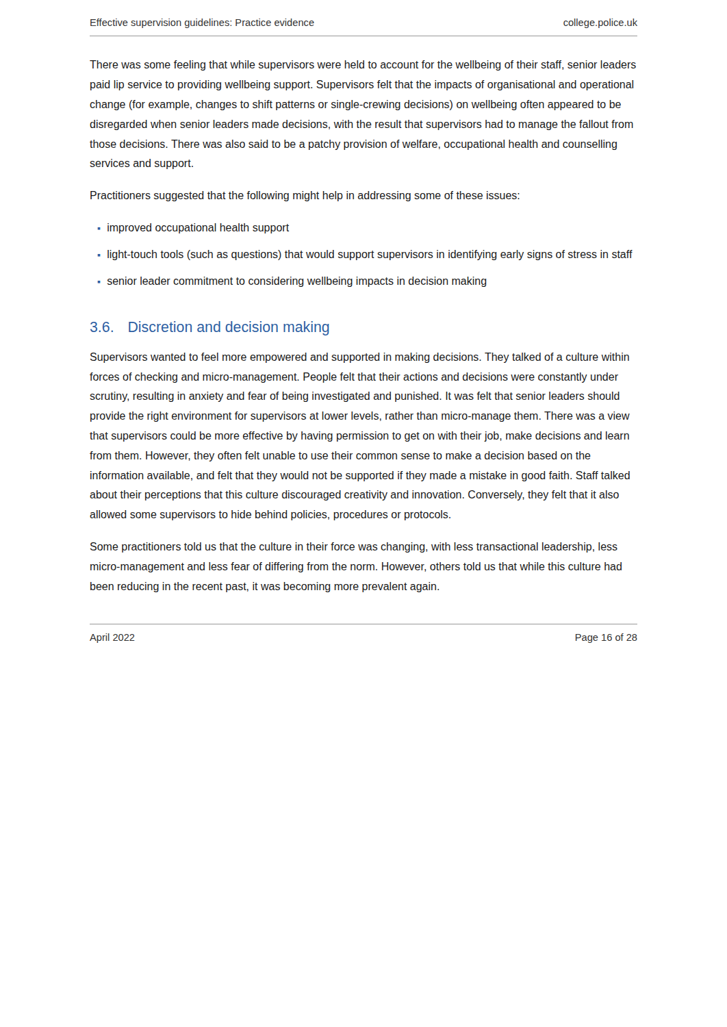Effective supervision guidelines: Practice evidence college.police.uk
There was some feeling that while supervisors were held to account for the wellbeing of their staff, senior leaders paid lip service to providing wellbeing support. Supervisors felt that the impacts of organisational and operational change (for example, changes to shift patterns or single-crewing decisions) on wellbeing often appeared to be disregarded when senior leaders made decisions, with the result that supervisors had to manage the fallout from those decisions. There was also said to be a patchy provision of welfare, occupational health and counselling services and support.
Practitioners suggested that the following might help in addressing some of these issues:
improved occupational health support
light-touch tools (such as questions) that would support supervisors in identifying early signs of stress in staff
senior leader commitment to considering wellbeing impacts in decision making
3.6. Discretion and decision making
Supervisors wanted to feel more empowered and supported in making decisions. They talked of a culture within forces of checking and micro-management. People felt that their actions and decisions were constantly under scrutiny, resulting in anxiety and fear of being investigated and punished. It was felt that senior leaders should provide the right environment for supervisors at lower levels, rather than micro-manage them. There was a view that supervisors could be more effective by having permission to get on with their job, make decisions and learn from them. However, they often felt unable to use their common sense to make a decision based on the information available, and felt that they would not be supported if they made a mistake in good faith. Staff talked about their perceptions that this culture discouraged creativity and innovation. Conversely, they felt that it also allowed some supervisors to hide behind policies, procedures or protocols.
Some practitioners told us that the culture in their force was changing, with less transactional leadership, less micro-management and less fear of differing from the norm. However, others told us that while this culture had been reducing in the recent past, it was becoming more prevalent again.
April 2022 Page 16 of 28